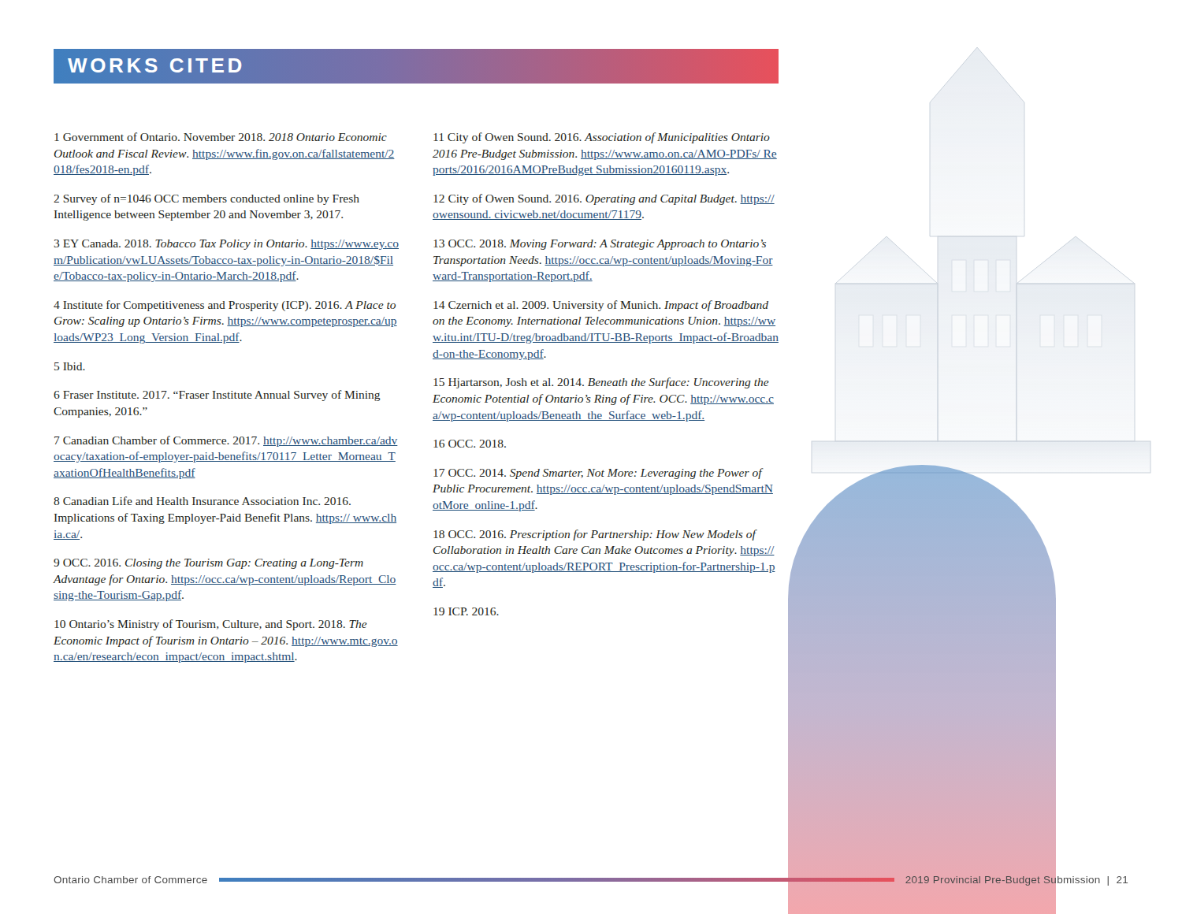Works Cited
1 Government of Ontario. November 2018. 2018 Ontario Economic Outlook and Fiscal Review. https://www.fin.gov.on.ca/fallstatement/2018/fes2018-en.pdf.
2 Survey of n=1046 OCC members conducted online by Fresh Intelligence between September 20 and November 3, 2017.
3 EY Canada. 2018. Tobacco Tax Policy in Ontario. https://www.ey.com/Publication/vwLUAssets/Tobacco-tax-policy-in-Ontario-2018/$File/Tobacco-tax-policy-in-Ontario-March-2018.pdf.
4 Institute for Competitiveness and Prosperity (ICP). 2016. A Place to Grow: Scaling up Ontario’s Firms. https://www.competeprosper.ca/uploads/WP23_Long_Version_Final.pdf.
5 Ibid.
6 Fraser Institute. 2017. “Fraser Institute Annual Survey of Mining Companies, 2016.”
7 Canadian Chamber of Commerce. 2017. http://www.chamber.ca/advocacy/taxation-of-employer-paid-benefits/170117_Letter_Morneau_TaxationOfHealthBenefits.pdf
8 Canadian Life and Health Insurance Association Inc. 2016. Implications of Taxing Employer-Paid Benefit Plans. https:// www.clhia.ca/.
9 OCC. 2016. Closing the Tourism Gap: Creating a Long-Term Advantage for Ontario. https://occ.ca/wp-content/uploads/Report_Closing-the-Tourism-Gap.pdf.
10 Ontario’s Ministry of Tourism, Culture, and Sport. 2018. The Economic Impact of Tourism in Ontario – 2016. http://www.mtc.gov.on.ca/en/research/econ_impact/econ_impact.shtml.
11 City of Owen Sound. 2016. Association of Municipalities Ontario 2016 Pre-Budget Submission. https://www.amo.on.ca/AMO-PDFs/ Reports/2016/2016AMOPreBudget Submission20160119.aspx.
12 City of Owen Sound. 2016. Operating and Capital Budget. https://owensound. civicweb.net/document/71179.
13 OCC. 2018. Moving Forward: A Strategic Approach to Ontario’s Transportation Needs. https://occ.ca/wp-content/uploads/Moving-Forward-Transportation-Report.pdf.
14 Czernich et al. 2009. University of Munich. Impact of Broadband on the Economy. International Telecommunications Union. https://www.itu.int/ITU-D/treg/broadband/ITU-BB-Reports_Impact-of-Broadband-on-the-Economy.pdf.
15 Hjartarson, Josh et al. 2014. Beneath the Surface: Uncovering the Economic Potential of Ontario’s Ring of Fire. OCC. http://www.occ.ca/wp-content/uploads/Beneath_the_Surface_web-1.pdf.
16 OCC. 2018.
17 OCC. 2014. Spend Smarter, Not More: Leveraging the Power of Public Procurement. https://occ.ca/wp-content/uploads/SpendSmartNotMore_online-1.pdf.
18 OCC. 2016. Prescription for Partnership: How New Models of Collaboration in Health Care Can Make Outcomes a Priority. https://occ.ca/wp-content/uploads/REPORT_Prescription-for-Partnership-1.pdf.
19 ICP. 2016.
Ontario Chamber of Commerce 2019 Provincial Pre-Budget Submission | 21